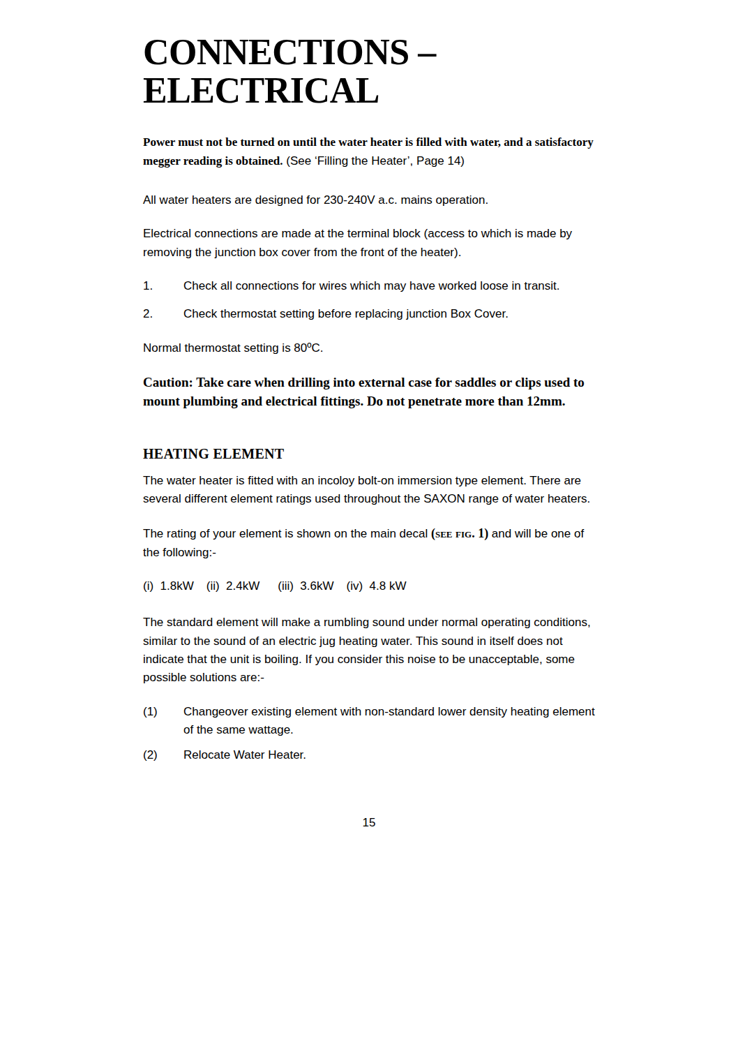CONNECTIONS – ELECTRICAL
Power must not be turned on until the water heater is filled with water, and a satisfactory megger reading is obtained. (See ‘Filling the Heater’, Page 14)
All water heaters are designed for 230-240V a.c. mains operation.
Electrical connections are made at the terminal block (access to which is made by removing the junction box cover from the front of the heater).
1. Check all connections for wires which may have worked loose in transit.
2. Check thermostat setting before replacing junction Box Cover.
Normal thermostat setting is 80ºC.
Caution: Take care when drilling into external case for saddles or clips used to mount plumbing and electrical fittings. Do not penetrate more than 12mm.
HEATING ELEMENT
The water heater is fitted with an incoloy bolt-on immersion type element. There are several different element ratings used throughout the SAXON range of water heaters.
The rating of your element is shown on the main decal (see fig. 1) and will be one of the following:-
(i) 1.8kW (ii) 2.4kW (iii) 3.6kW (iv) 4.8 kW
The standard element will make a rumbling sound under normal operating conditions, similar to the sound of an electric jug heating water. This sound in itself does not indicate that the unit is boiling. If you consider this noise to be unacceptable, some possible solutions are:-
(1) Changeover existing element with non-standard lower density heating element of the same wattage.
(2) Relocate Water Heater.
15